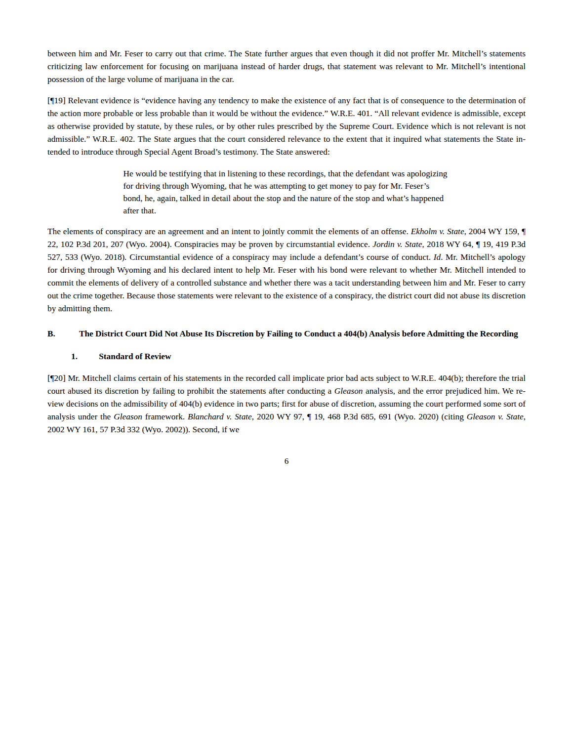between him and Mr. Feser to carry out that crime. The State further argues that even though it did not proffer Mr. Mitchell’s statements criticizing law enforcement for focusing on marijuana instead of harder drugs, that statement was relevant to Mr. Mitchell’s intentional possession of the large volume of marijuana in the car.
[¶19] Relevant evidence is “evidence having any tendency to make the existence of any fact that is of consequence to the determination of the action more probable or less probable than it would be without the evidence.” W.R.E. 401. “All relevant evidence is admissible, except as otherwise provided by statute, by these rules, or by other rules prescribed by the Supreme Court. Evidence which is not relevant is not admissible.” W.R.E. 402. The State argues that the court considered relevance to the extent that it inquired what statements the State intended to introduce through Special Agent Broad’s testimony. The State answered:
He would be testifying that in listening to these recordings, that the defendant was apologizing for driving through Wyoming, that he was attempting to get money to pay for Mr. Feser’s bond, he, again, talked in detail about the stop and the nature of the stop and what’s happened after that.
The elements of conspiracy are an agreement and an intent to jointly commit the elements of an offense. Ekholm v. State, 2004 WY 159, ¶ 22, 102 P.3d 201, 207 (Wyo. 2004). Conspiracies may be proven by circumstantial evidence. Jordin v. State, 2018 WY 64, ¶ 19, 419 P.3d 527, 533 (Wyo. 2018). Circumstantial evidence of a conspiracy may include a defendant’s course of conduct. Id. Mr. Mitchell’s apology for driving through Wyoming and his declared intent to help Mr. Feser with his bond were relevant to whether Mr. Mitchell intended to commit the elements of delivery of a controlled substance and whether there was a tacit understanding between him and Mr. Feser to carry out the crime together. Because those statements were relevant to the existence of a conspiracy, the district court did not abuse its discretion by admitting them.
B. The District Court Did Not Abuse Its Discretion by Failing to Conduct a 404(b) Analysis before Admitting the Recording
1. Standard of Review
[¶20] Mr. Mitchell claims certain of his statements in the recorded call implicate prior bad acts subject to W.R.E. 404(b); therefore the trial court abused its discretion by failing to prohibit the statements after conducting a Gleason analysis, and the error prejudiced him. We review decisions on the admissibility of 404(b) evidence in two parts; first for abuse of discretion, assuming the court performed some sort of analysis under the Gleason framework. Blanchard v. State, 2020 WY 97, ¶ 19, 468 P.3d 685, 691 (Wyo. 2020) (citing Gleason v. State, 2002 WY 161, 57 P.3d 332 (Wyo. 2002)). Second, if we
6